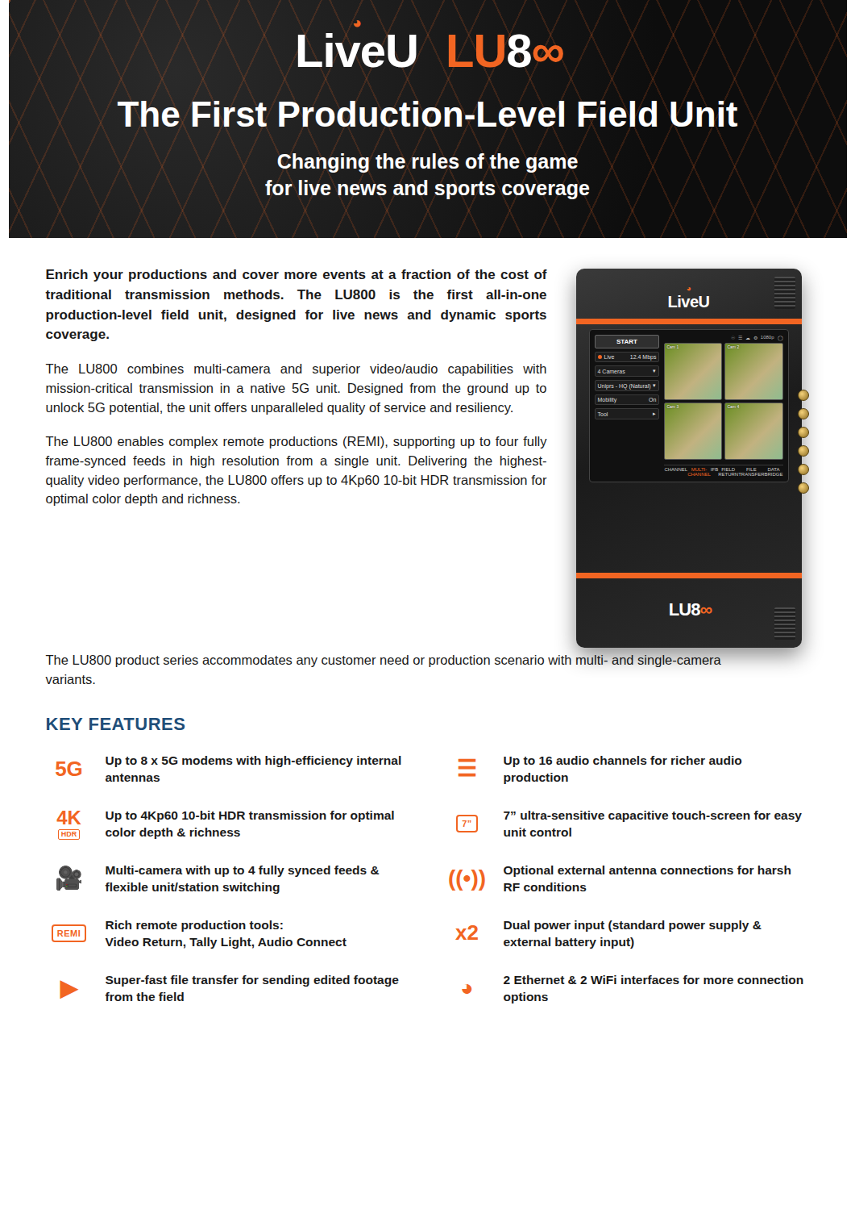◕LiveU
LU 8∞
The First Production-Level Field Unit
Changing the rules of the game
for live news and sports coverage
Enrich your productions and cover more events at a fraction of the cost of traditional transmission methods. The LU800 is the first all-in-one production-level field unit, designed for live news and dynamic sports coverage.
The LU800 combines multi-camera and superior video/audio capabilities with mission-critical transmission in a native 5G unit. Designed from the ground up to unlock 5G potential, the unit offers unparalleled quality of service and resiliency.
The LU800 enables complex remote productions (REMI), supporting up to four fully frame-synced feeds in high resolution from a single unit. Delivering the highest-quality video performance, the LU800 offers up to 4Kp60 10-bit HDR transmission for optimal color depth and richness.
◕LiveU
START
Live 12.4 Mbps
4 Cameras▾
Uniprs - HQ (Natural)▾
Mobility On
Tool▸
☉☰☁⚙1080p◯
CHANNEL MULTI-CHANNEL IFB FIELD RETURN FILE TRANSFER DATA BRIDGE
LU 8∞
The LU800 product series accommodates any customer need or production scenario with multi- and single-camera variants.
KEY FEATURES
5G
Up to 8 x 5G modems with high-efficiency internal antennas
☰
Up to 16 audio channels for richer audio production
4K HDR
Up to 4Kp60 10-bit HDR transmission for optimal color depth & richness
7”
7” ultra-sensitive capacitive touch-screen for easy unit control
🎥
Multi-camera with up to 4 fully synced feeds & flexible unit/station switching
((•))
Optional external antenna connections for harsh RF conditions
REMI
Rich remote production tools:
Video Return, Tally Light, Audio Connect
x2
Dual power input (standard power supply & external battery input)
▶
Super-fast file transfer for sending edited footage from the field
◕
2 Ethernet & 2 WiFi interfaces for more connection options